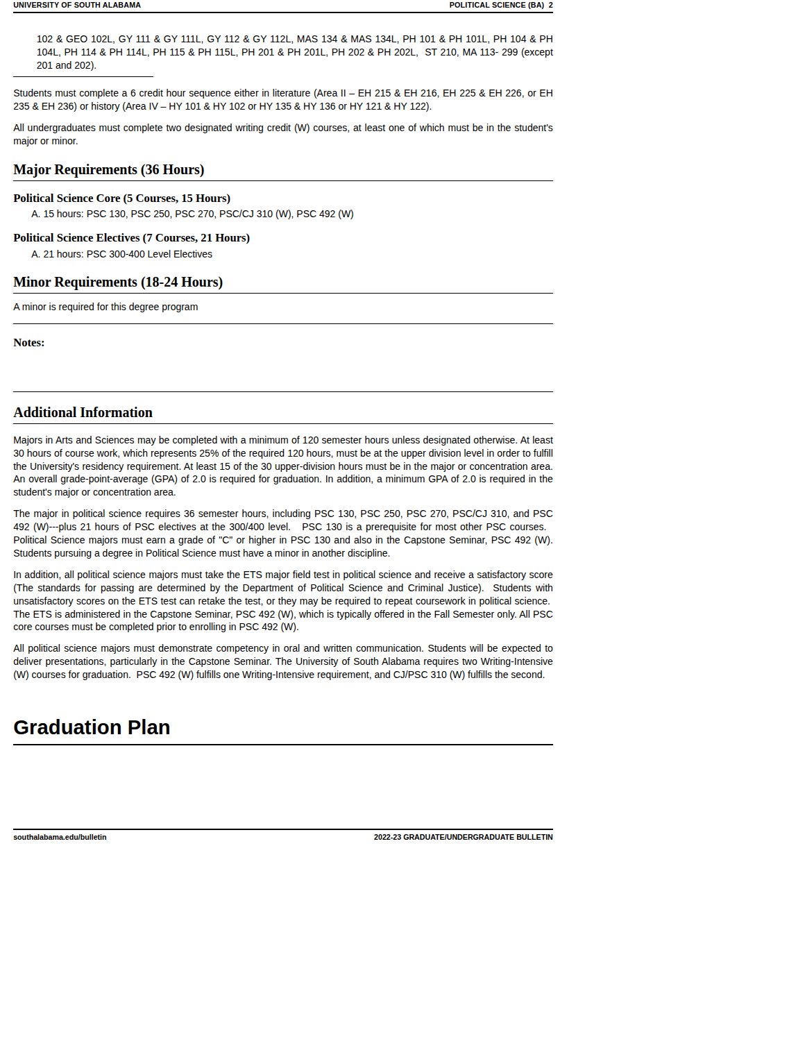University of South Alabama
Political Science (BA) 2
102 & GEO 102L, GY 111 & GY 111L, GY 112 & GY 112L, MAS 134 & MAS 134L, PH 101 & PH 101L, PH 104 & PH 104L, PH 114 & PH 114L, PH 115 & PH 115L, PH 201 & PH 201L, PH 202 & PH 202L, ST 210, MA 113- 299 (except 201 and 202).
Students must complete a 6 credit hour sequence either in literature (Area II – EH 215 & EH 216, EH 225 & EH 226, or EH 235 & EH 236) or history (Area IV – HY 101 & HY 102 or HY 135 & HY 136 or HY 121 & HY 122).
All undergraduates must complete two designated writing credit (W) courses, at least one of which must be in the student's major or minor.
Major Requirements (36 Hours)
Political Science Core (5 Courses, 15 Hours)
15 hours: PSC 130, PSC 250, PSC 270, PSC/CJ 310 (W), PSC 492 (W)
Political Science Electives (7 Courses, 21 Hours)
21 hours: PSC 300-400 Level Electives
Minor Requirements (18-24 Hours)
A minor is required for this degree program
Notes:
Additional Information
Majors in Arts and Sciences may be completed with a minimum of 120 semester hours unless designated otherwise. At least 30 hours of course work, which represents 25% of the required 120 hours, must be at the upper division level in order to fulfill the University's residency requirement. At least 15 of the 30 upper-division hours must be in the major or concentration area. An overall grade-point-average (GPA) of 2.0 is required for graduation. In addition, a minimum GPA of 2.0 is required in the student's major or concentration area.
The major in political science requires 36 semester hours, including PSC 130, PSC 250, PSC 270, PSC/CJ 310, and PSC 492 (W)---plus 21 hours of PSC electives at the 300/400 level. PSC 130 is a prerequisite for most other PSC courses. Political Science majors must earn a grade of "C" or higher in PSC 130 and also in the Capstone Seminar, PSC 492 (W). Students pursuing a degree in Political Science must have a minor in another discipline.
In addition, all political science majors must take the ETS major field test in political science and receive a satisfactory score (The standards for passing are determined by the Department of Political Science and Criminal Justice). Students with unsatisfactory scores on the ETS test can retake the test, or they may be required to repeat coursework in political science. The ETS is administered in the Capstone Seminar, PSC 492 (W), which is typically offered in the Fall Semester only. All PSC core courses must be completed prior to enrolling in PSC 492 (W).
All political science majors must demonstrate competency in oral and written communication. Students will be expected to deliver presentations, particularly in the Capstone Seminar. The University of South Alabama requires two Writing-Intensive (W) courses for graduation. PSC 492 (W) fulfills one Writing-Intensive requirement, and CJ/PSC 310 (W) fulfills the second.
Graduation Plan
southalabama.edu/bulletin
2022-23 Graduate/Undergraduate Bulletin